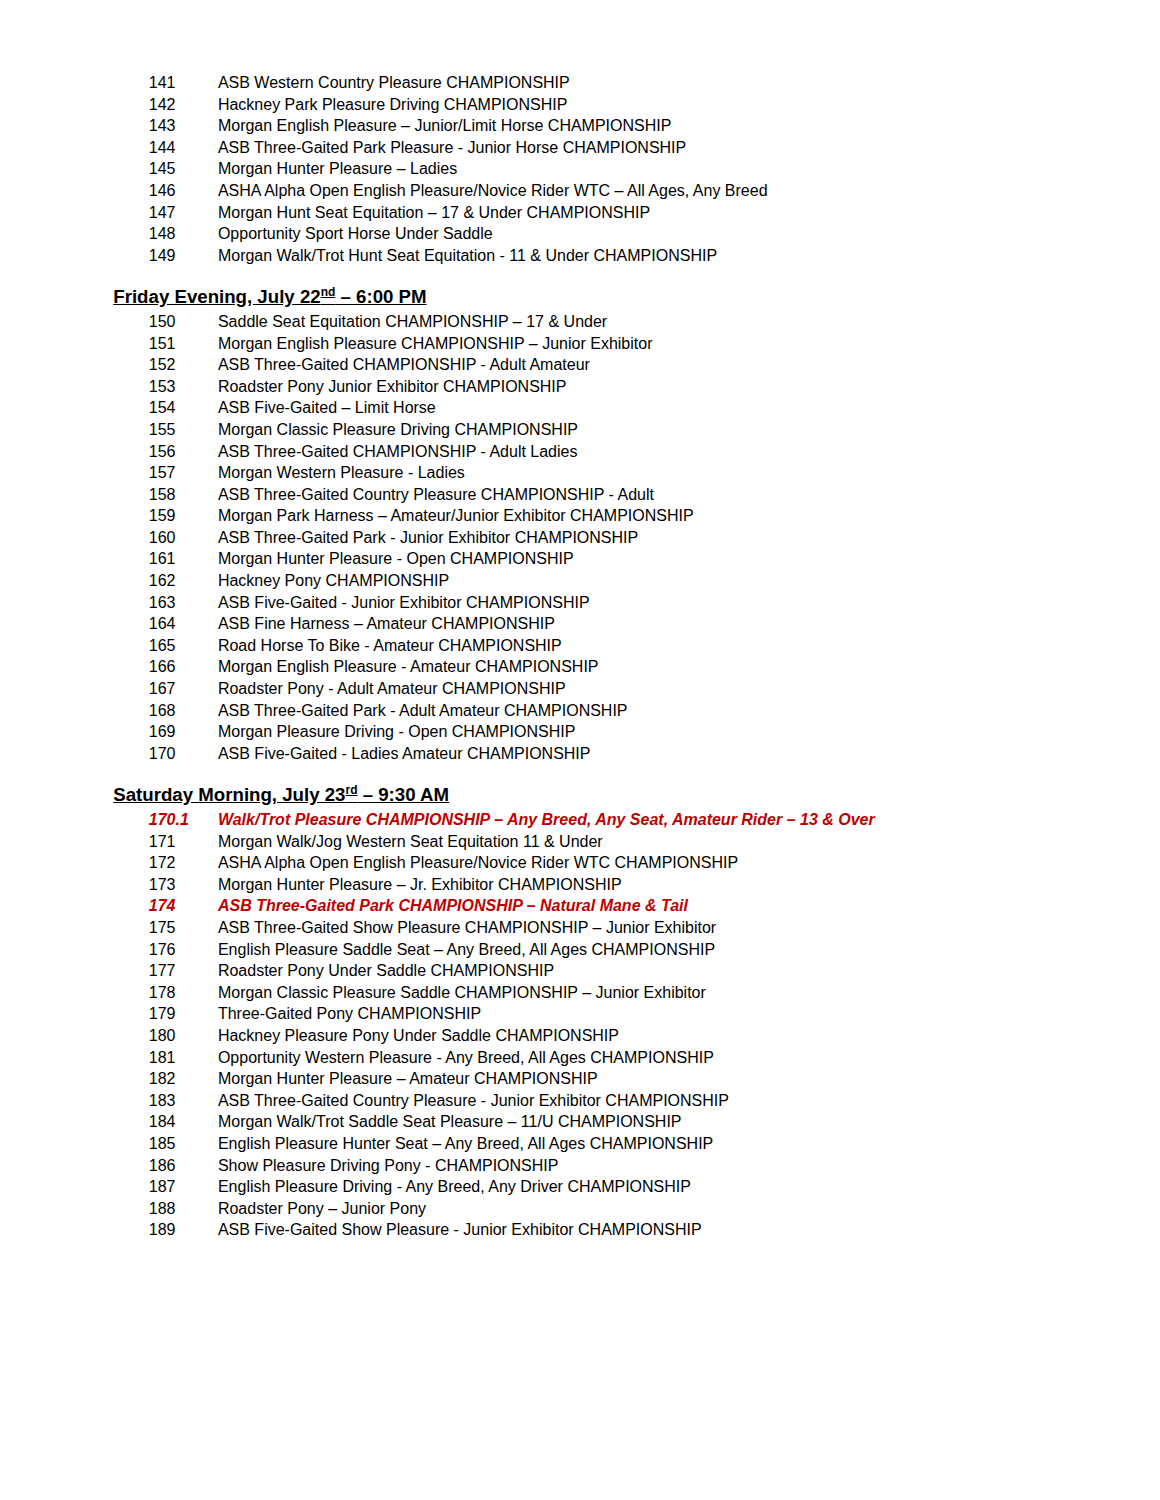141 ASB Western Country Pleasure CHAMPIONSHIP
142 Hackney Park Pleasure Driving CHAMPIONSHIP
143 Morgan English Pleasure – Junior/Limit Horse CHAMPIONSHIP
144 ASB Three-Gaited Park Pleasure - Junior Horse CHAMPIONSHIP
145 Morgan Hunter Pleasure – Ladies
146 ASHA Alpha Open English Pleasure/Novice Rider WTC – All Ages, Any Breed
147 Morgan Hunt Seat Equitation – 17 & Under CHAMPIONSHIP
148 Opportunity Sport Horse Under Saddle
149 Morgan Walk/Trot Hunt Seat Equitation - 11 & Under CHAMPIONSHIP
Friday Evening, July 22nd – 6:00 PM
150 Saddle Seat Equitation CHAMPIONSHIP – 17 & Under
151 Morgan English Pleasure CHAMPIONSHIP – Junior Exhibitor
152 ASB Three-Gaited CHAMPIONSHIP - Adult Amateur
153 Roadster Pony Junior Exhibitor CHAMPIONSHIP
154 ASB Five-Gaited – Limit Horse
155 Morgan Classic Pleasure Driving CHAMPIONSHIP
156 ASB Three-Gaited CHAMPIONSHIP - Adult Ladies
157 Morgan Western Pleasure - Ladies
158 ASB Three-Gaited Country Pleasure CHAMPIONSHIP - Adult
159 Morgan Park Harness – Amateur/Junior Exhibitor CHAMPIONSHIP
160 ASB Three-Gaited Park - Junior Exhibitor CHAMPIONSHIP
161 Morgan Hunter Pleasure - Open CHAMPIONSHIP
162 Hackney Pony CHAMPIONSHIP
163 ASB Five-Gaited - Junior Exhibitor CHAMPIONSHIP
164 ASB Fine Harness – Amateur CHAMPIONSHIP
165 Road Horse To Bike - Amateur CHAMPIONSHIP
166 Morgan English Pleasure - Amateur CHAMPIONSHIP
167 Roadster Pony - Adult Amateur CHAMPIONSHIP
168 ASB Three-Gaited Park - Adult Amateur CHAMPIONSHIP
169 Morgan Pleasure Driving - Open CHAMPIONSHIP
170 ASB Five-Gaited - Ladies Amateur CHAMPIONSHIP
Saturday Morning, July 23rd – 9:30 AM
170.1 Walk/Trot Pleasure CHAMPIONSHIP – Any Breed, Any Seat, Amateur Rider – 13 & Over
171 Morgan Walk/Jog Western Seat Equitation 11 & Under
172 ASHA Alpha Open English Pleasure/Novice Rider WTC CHAMPIONSHIP
173 Morgan Hunter Pleasure – Jr. Exhibitor CHAMPIONSHIP
174 ASB Three-Gaited Park CHAMPIONSHIP – Natural Mane & Tail
175 ASB Three-Gaited Show Pleasure CHAMPIONSHIP – Junior Exhibitor
176 English Pleasure Saddle Seat – Any Breed, All Ages CHAMPIONSHIP
177 Roadster Pony Under Saddle CHAMPIONSHIP
178 Morgan Classic Pleasure Saddle CHAMPIONSHIP – Junior Exhibitor
179 Three-Gaited Pony CHAMPIONSHIP
180 Hackney Pleasure Pony Under Saddle CHAMPIONSHIP
181 Opportunity Western Pleasure - Any Breed, All Ages CHAMPIONSHIP
182 Morgan Hunter Pleasure – Amateur CHAMPIONSHIP
183 ASB Three-Gaited Country Pleasure - Junior Exhibitor CHAMPIONSHIP
184 Morgan Walk/Trot Saddle Seat Pleasure – 11/U CHAMPIONSHIP
185 English Pleasure Hunter Seat – Any Breed, All Ages CHAMPIONSHIP
186 Show Pleasure Driving Pony - CHAMPIONSHIP
187 English Pleasure Driving - Any Breed, Any Driver CHAMPIONSHIP
188 Roadster Pony – Junior Pony
189 ASB Five-Gaited Show Pleasure - Junior Exhibitor CHAMPIONSHIP